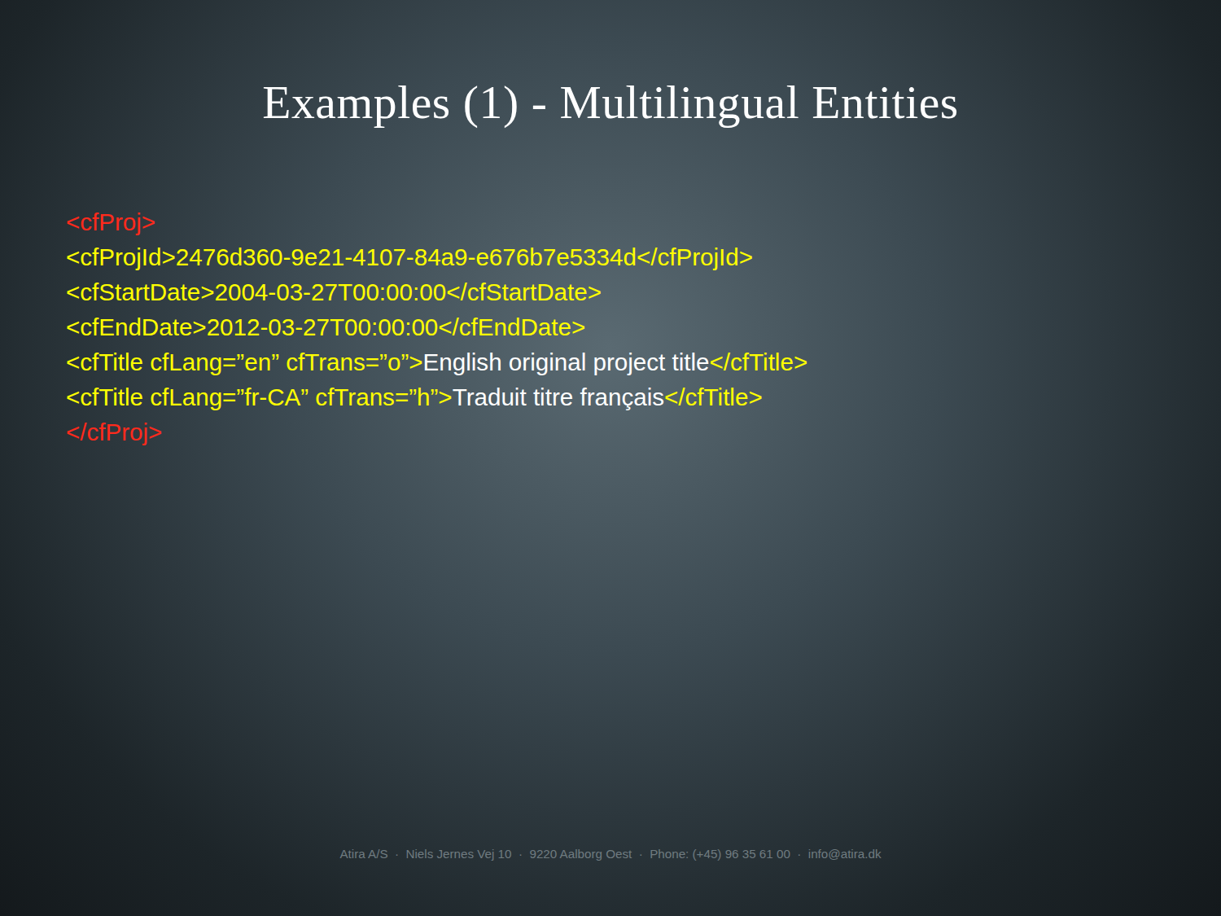Examples (1) - Multilingual Entities
<cfProj>
<cfProjId>2476d360-9e21-4107-84a9-e676b7e5334d</cfProjId>
<cfStartDate>2004-03-27T00:00:00</cfStartDate>
<cfEndDate>2012-03-27T00:00:00</cfEndDate>
<cfTitle cfLang=”en” cfTrans=”o”>English original project title</cfTitle>
<cfTitle cfLang=”fr-CA” cfTrans=”h”>Traduit titre français</cfTitle>
</cfProj>
Atira A/S · Niels Jernes Vej 10 · 9220 Aalborg Oest · Phone: (+45) 96 35 61 00 · info@atira.dk